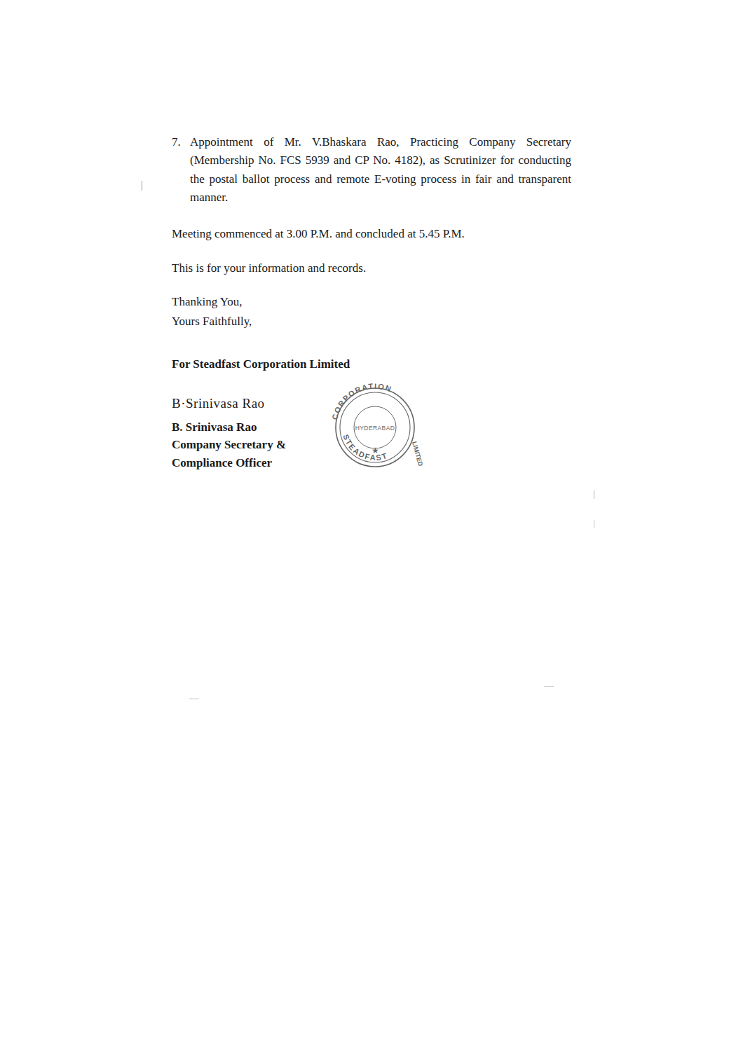7. Appointment of Mr. V.Bhaskara Rao, Practicing Company Secretary (Membership No. FCS 5939 and CP No. 4182), as Scrutinizer for conducting the postal ballot process and remote E-voting process in fair and transparent manner.
Meeting commenced at 3.00 P.M. and concluded at 5.45 P.M.
This is for your information and records.
Thanking You,
Yours Faithfully,
For Steadfast Corporation Limited
CORPORATION STEADFAST HYDERABAD ★ LIMITED
B·Srinivasa Rao
B. Srinivasa Rao
Company Secretary &
Compliance Officer